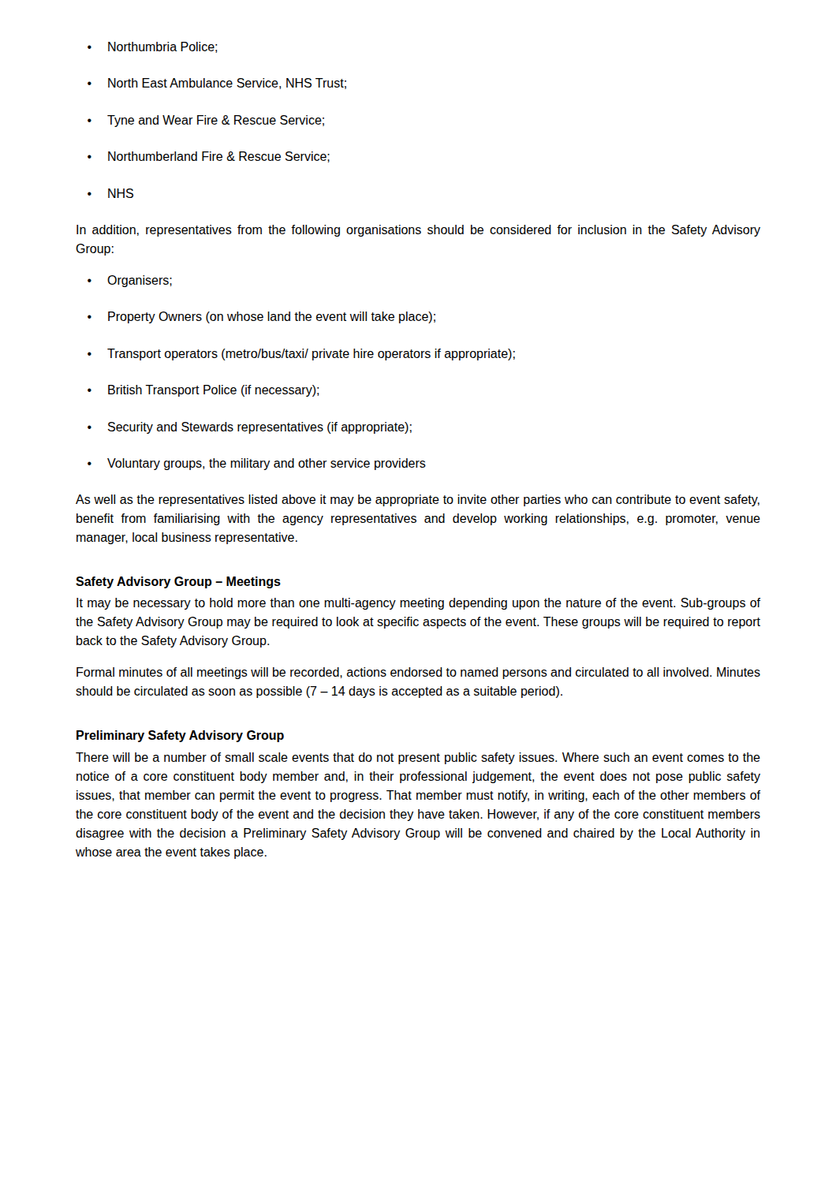Northumbria Police;
North East Ambulance Service, NHS Trust;
Tyne and Wear Fire & Rescue Service;
Northumberland Fire & Rescue Service;
NHS
In addition, representatives from the following organisations should be considered for inclusion in the Safety Advisory Group:
Organisers;
Property Owners (on whose land the event will take place);
Transport operators (metro/bus/taxi/ private hire operators if appropriate);
British Transport Police (if necessary);
Security and Stewards representatives (if appropriate);
Voluntary groups, the military and other service providers
As well as the representatives listed above it may be appropriate to invite other parties who can contribute to event safety, benefit from familiarising with the agency representatives and develop working relationships, e.g. promoter, venue manager, local business representative.
Safety Advisory Group – Meetings
It may be necessary to hold more than one multi-agency meeting depending upon the nature of the event. Sub-groups of the Safety Advisory Group may be required to look at specific aspects of the event. These groups will be required to report back to the Safety Advisory Group.
Formal minutes of all meetings will be recorded, actions endorsed to named persons and circulated to all involved. Minutes should be circulated as soon as possible (7 – 14 days is accepted as a suitable period).
Preliminary Safety Advisory Group
There will be a number of small scale events that do not present public safety issues. Where such an event comes to the notice of a core constituent body member and, in their professional judgement, the event does not pose public safety issues, that member can permit the event to progress. That member must notify, in writing, each of the other members of the core constituent body of the event and the decision they have taken. However, if any of the core constituent members disagree with the decision a Preliminary Safety Advisory Group will be convened and chaired by the Local Authority in whose area the event takes place.